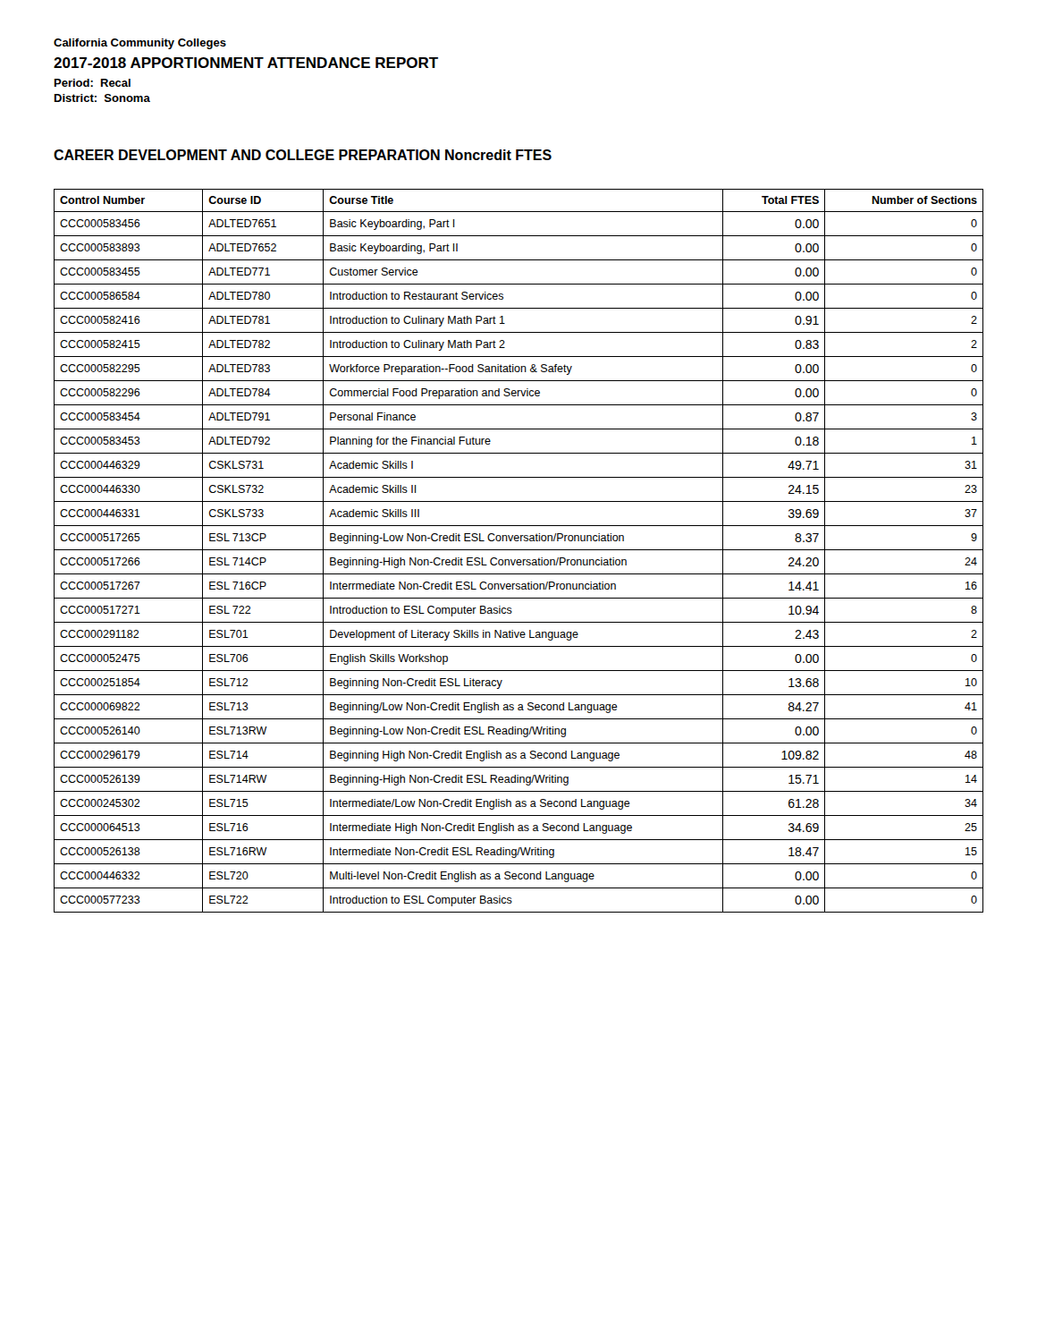California Community Colleges
2017-2018 APPORTIONMENT ATTENDANCE REPORT
Period: Recal
District: Sonoma
CAREER DEVELOPMENT AND COLLEGE PREPARATION Noncredit FTES
Career Development and College Preparation Noncredit FTES by course
| Control Number | Course ID | Course Title | Total FTES | Number of Sections |
| --- | --- | --- | --- | --- |
| CCC000583456 | ADLTED7651 | Basic Keyboarding, Part I | 0.00 | 0 |
| CCC000583893 | ADLTED7652 | Basic Keyboarding, Part II | 0.00 | 0 |
| CCC000583455 | ADLTED771 | Customer Service | 0.00 | 0 |
| CCC000586584 | ADLTED780 | Introduction to Restaurant Services | 0.00 | 0 |
| CCC000582416 | ADLTED781 | Introduction to Culinary Math Part 1 | 0.91 | 2 |
| CCC000582415 | ADLTED782 | Introduction to Culinary Math Part 2 | 0.83 | 2 |
| CCC000582295 | ADLTED783 | Workforce Preparation--Food Sanitation & Safety | 0.00 | 0 |
| CCC000582296 | ADLTED784 | Commercial Food Preparation and Service | 0.00 | 0 |
| CCC000583454 | ADLTED791 | Personal Finance | 0.87 | 3 |
| CCC000583453 | ADLTED792 | Planning for the Financial Future | 0.18 | 1 |
| CCC000446329 | CSKLS731 | Academic Skills I | 49.71 | 31 |
| CCC000446330 | CSKLS732 | Academic Skills II | 24.15 | 23 |
| CCC000446331 | CSKLS733 | Academic Skills III | 39.69 | 37 |
| CCC000517265 | ESL 713CP | Beginning-Low Non-Credit ESL Conversation/Pronunciation | 8.37 | 9 |
| CCC000517266 | ESL 714CP | Beginning-High Non-Credit ESL Conversation/Pronunciation | 24.20 | 24 |
| CCC000517267 | ESL 716CP | Interrmediate Non-Credit ESL Conversation/Pronunciation | 14.41 | 16 |
| CCC000517271 | ESL 722 | Introduction to ESL Computer Basics | 10.94 | 8 |
| CCC000291182 | ESL701 | Development of Literacy Skills in Native Language | 2.43 | 2 |
| CCC000052475 | ESL706 | English Skills Workshop | 0.00 | 0 |
| CCC000251854 | ESL712 | Beginning Non-Credit ESL Literacy | 13.68 | 10 |
| CCC000069822 | ESL713 | Beginning/Low Non-Credit English as a Second Language | 84.27 | 41 |
| CCC000526140 | ESL713RW | Beginning-Low Non-Credit ESL Reading/Writing | 0.00 | 0 |
| CCC000296179 | ESL714 | Beginning High Non-Credit English as a Second Language | 109.82 | 48 |
| CCC000526139 | ESL714RW | Beginning-High Non-Credit ESL Reading/Writing | 15.71 | 14 |
| CCC000245302 | ESL715 | Intermediate/Low Non-Credit English as a Second Language | 61.28 | 34 |
| CCC000064513 | ESL716 | Intermediate High Non-Credit English as a Second Language | 34.69 | 25 |
| CCC000526138 | ESL716RW | Intermediate Non-Credit ESL Reading/Writing | 18.47 | 15 |
| CCC000446332 | ESL720 | Multi-level Non-Credit English as a Second Language | 0.00 | 0 |
| CCC000577233 | ESL722 | Introduction to ESL Computer Basics | 0.00 | 0 |